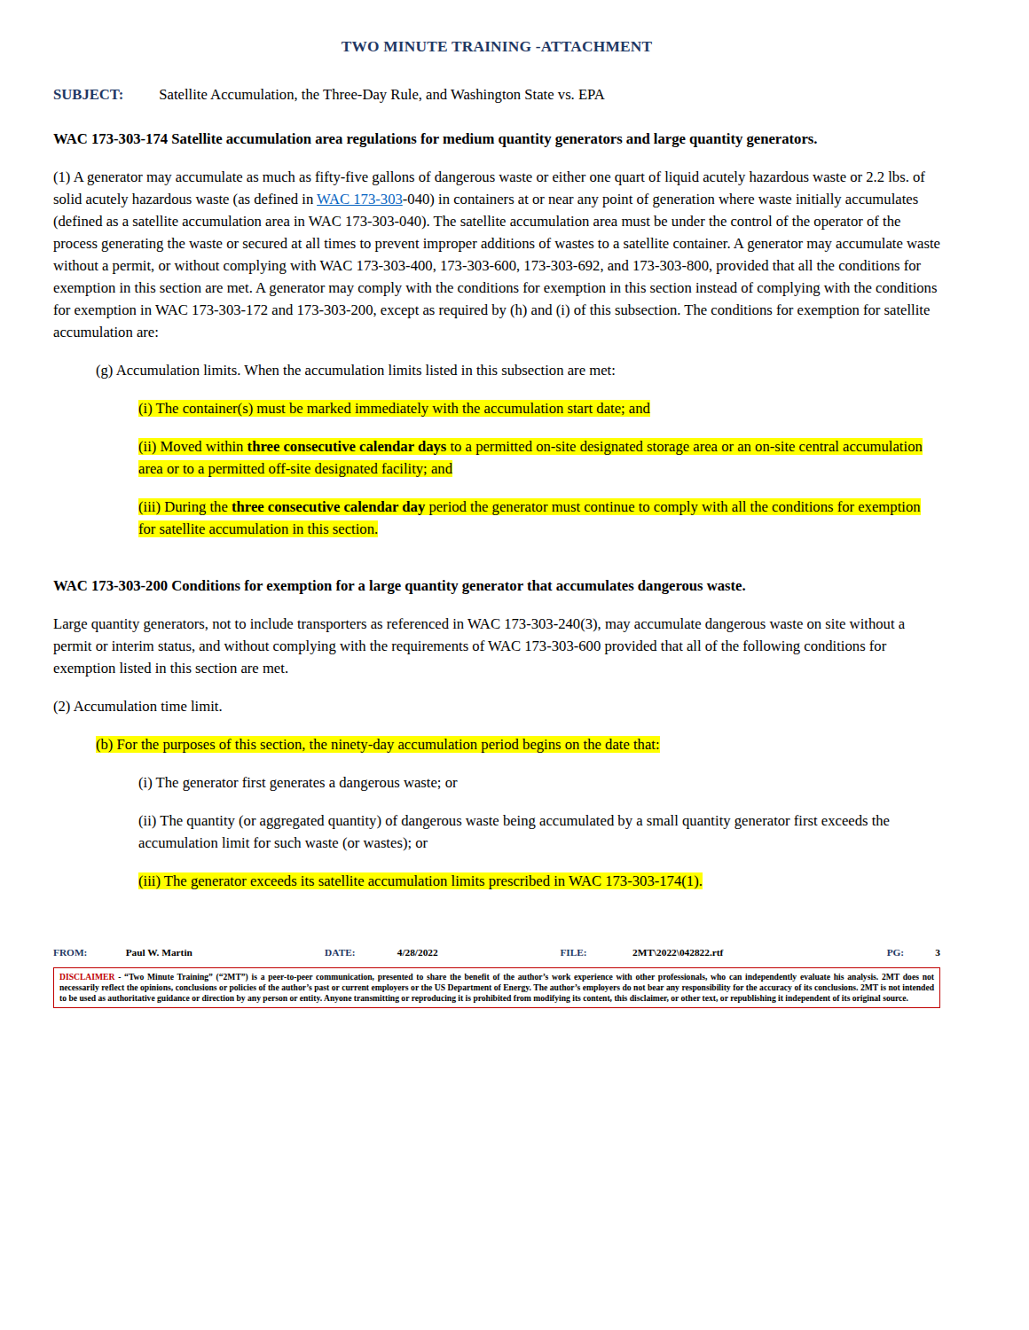TWO MINUTE TRAINING -ATTACHMENT
SUBJECT: Satellite Accumulation, the Three-Day Rule, and Washington State vs. EPA
WAC 173-303-174 Satellite accumulation area regulations for medium quantity generators and large quantity generators.
(1) A generator may accumulate as much as fifty-five gallons of dangerous waste or either one quart of liquid acutely hazardous waste or 2.2 lbs. of solid acutely hazardous waste (as defined in WAC 173-303-040) in containers at or near any point of generation where waste initially accumulates (defined as a satellite accumulation area in WAC 173-303-040). The satellite accumulation area must be under the control of the operator of the process generating the waste or secured at all times to prevent improper additions of wastes to a satellite container. A generator may accumulate waste without a permit, or without complying with WAC 173-303-400, 173-303-600, 173-303-692, and 173-303-800, provided that all the conditions for exemption in this section are met. A generator may comply with the conditions for exemption in this section instead of complying with the conditions for exemption in WAC 173-303-172 and 173-303-200, except as required by (h) and (i) of this subsection. The conditions for exemption for satellite accumulation are:
(g) Accumulation limits. When the accumulation limits listed in this subsection are met:
(i) The container(s) must be marked immediately with the accumulation start date; and
(ii) Moved within three consecutive calendar days to a permitted on-site designated storage area or an on-site central accumulation area or to a permitted off-site designated facility; and
(iii) During the three consecutive calendar day period the generator must continue to comply with all the conditions for exemption for satellite accumulation in this section.
WAC 173-303-200 Conditions for exemption for a large quantity generator that accumulates dangerous waste.
Large quantity generators, not to include transporters as referenced in WAC 173-303-240(3), may accumulate dangerous waste on site without a permit or interim status, and without complying with the requirements of WAC 173-303-600 provided that all of the following conditions for exemption listed in this section are met.
(2) Accumulation time limit.
(b) For the purposes of this section, the ninety-day accumulation period begins on the date that:
(i) The generator first generates a dangerous waste; or
(ii) The quantity (or aggregated quantity) of dangerous waste being accumulated by a small quantity generator first exceeds the accumulation limit for such waste (or wastes); or
(iii) The generator exceeds its satellite accumulation limits prescribed in WAC 173-303-174(1).
| FROM: | Paul W. Martin | DATE: | 4/28/2022 | FILE: | 2MT\2022\042822.rtf | PG: | 3 |
DISCLAIMER - “Two Minute Training” (“2MT”) is a peer-to-peer communication, presented to share the benefit of the author’s work experience with other professionals, who can independently evaluate his analysis. 2MT does not necessarily reflect the opinions, conclusions or policies of the author’s past or current employers or the US Department of Energy. The author’s employers do not bear any responsibility for the accuracy of its conclusions. 2MT is not intended to be used as authoritative guidance or direction by any person or entity. Anyone transmitting or reproducing it is prohibited from modifying its content, this disclaimer, or other text, or republishing it independent of its original source.